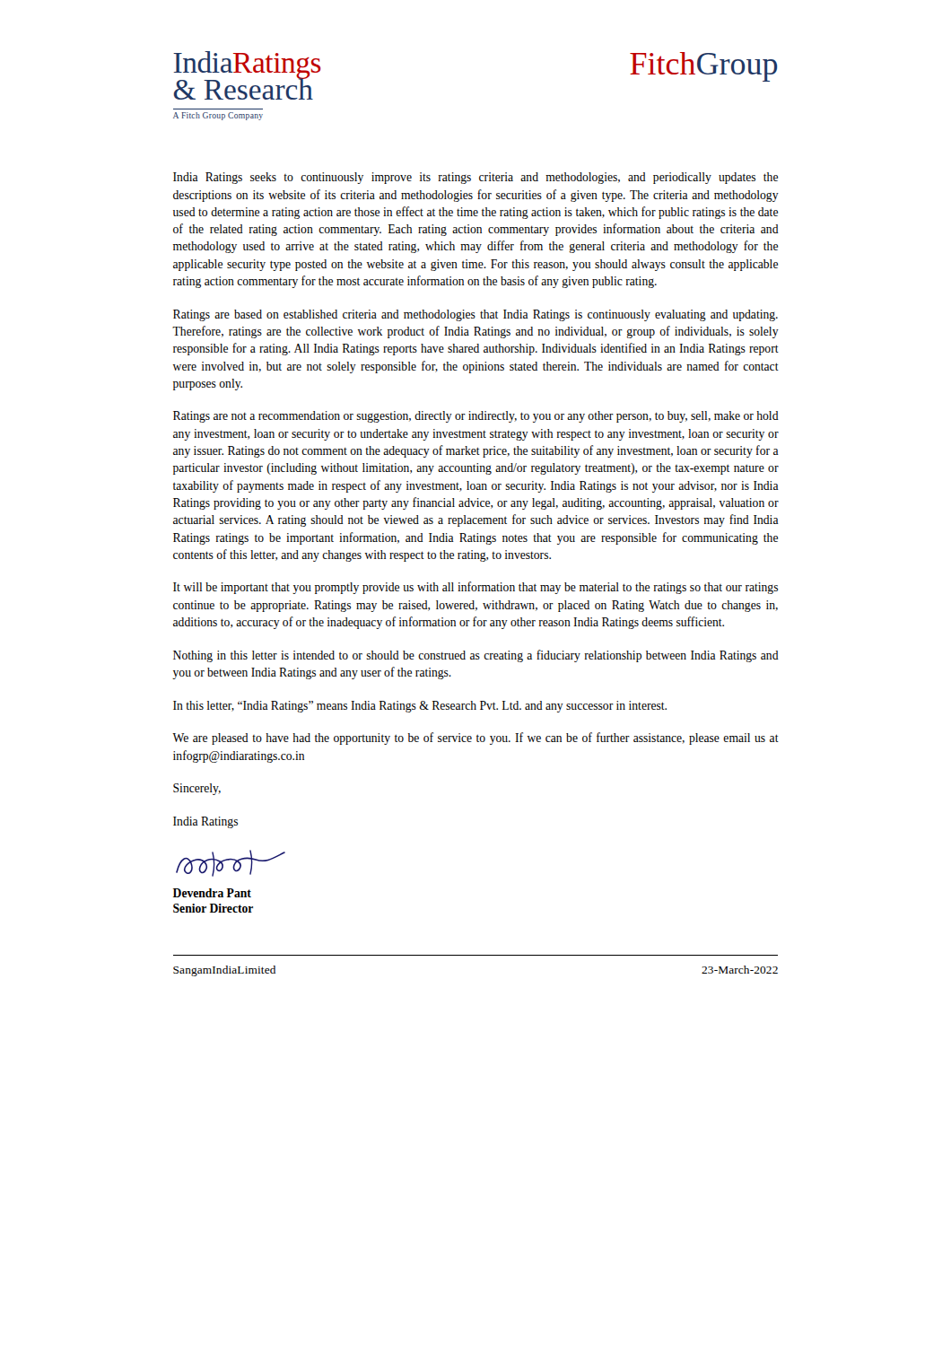India Ratings
& Research
A Fitch Group Company
Fitch Group
India Ratings seeks to continuously improve its ratings criteria and methodologies, and periodically updates the descriptions on its website of its criteria and methodologies for securities of a given type. The criteria and methodology used to determine a rating action are those in effect at the time the rating action is taken, which for public ratings is the date of the related rating action commentary. Each rating action commentary provides information about the criteria and methodology used to arrive at the stated rating, which may differ from the general criteria and methodology for the applicable security type posted on the website at a given time. For this reason, you should always consult the applicable rating action commentary for the most accurate information on the basis of any given public rating.
Ratings are based on established criteria and methodologies that India Ratings is continuously evaluating and updating. Therefore, ratings are the collective work product of India Ratings and no individual, or group of individuals, is solely responsible for a rating. All India Ratings reports have shared authorship. Individuals identified in an India Ratings report were involved in, but are not solely responsible for, the opinions stated therein. The individuals are named for contact purposes only.
Ratings are not a recommendation or suggestion, directly or indirectly, to you or any other person, to buy, sell, make or hold any investment, loan or security or to undertake any investment strategy with respect to any investment, loan or security or any issuer. Ratings do not comment on the adequacy of market price, the suitability of any investment, loan or security for a particular investor (including without limitation, any accounting and/or regulatory treatment), or the tax-exempt nature or taxability of payments made in respect of any investment, loan or security. India Ratings is not your advisor, nor is India Ratings providing to you or any other party any financial advice, or any legal, auditing, accounting, appraisal, valuation or actuarial services. A rating should not be viewed as a replacement for such advice or services. Investors may find India Ratings ratings to be important information, and India Ratings notes that you are responsible for communicating the contents of this letter, and any changes with respect to the rating, to investors.
It will be important that you promptly provide us with all information that may be material to the ratings so that our ratings continue to be appropriate. Ratings may be raised, lowered, withdrawn, or placed on Rating Watch due to changes in, additions to, accuracy of or the inadequacy of information or for any other reason India Ratings deems sufficient.
Nothing in this letter is intended to or should be construed as creating a fiduciary relationship between India Ratings and you or between India Ratings and any user of the ratings.
In this letter, “India Ratings” means India Ratings & Research Pvt. Ltd. and any successor in interest.
We are pleased to have had the opportunity to be of service to you. If we can be of further assistance, please email us at infogrp@indiaratings.co.in
Sincerely,
India Ratings
Devendra Pant
Senior Director
SangamIndiaLimited
23-March-2022